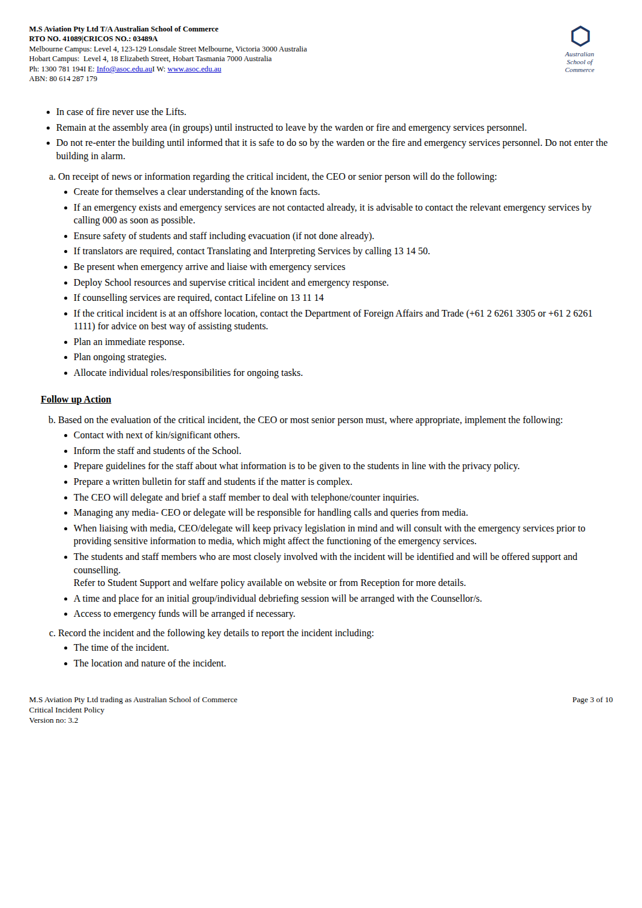M.S Aviation Pty Ltd T/A Australian School of Commerce
RTO NO. 41089|CRICOS NO.: 03489A
Melbourne Campus: Level 4, 123-129 Lonsdale Street Melbourne, Victoria 3000 Australia
Hobart Campus: Level 4, 18 Elizabeth Street, Hobart Tasmania 7000 Australia
Ph: 1300 781 194I E: Info@asoc.edu.au I W: www.asoc.edu.au
ABN: 80 614 287 179
⬡ Australian
School of
Commerce
In case of fire never use the Lifts.
Remain at the assembly area (in groups) until instructed to leave by the warden or fire and emergency services personnel.
Do not re-enter the building until informed that it is safe to do so by the warden or the fire and emergency services personnel. Do not enter the building in alarm.
On receipt of news or information regarding the critical incident, the CEO or senior person will do the following:
Create for themselves a clear understanding of the known facts.
If an emergency exists and emergency services are not contacted already, it is advisable to contact the relevant emergency services by calling 000 as soon as possible.
Ensure safety of students and staff including evacuation (if not done already).
If translators are required, contact Translating and Interpreting Services by calling 13 14 50.
Be present when emergency arrive and liaise with emergency services
Deploy School resources and supervise critical incident and emergency response.
If counselling services are required, contact Lifeline on 13 11 14
If the critical incident is at an offshore location, contact the Department of Foreign Affairs and Trade (+61 2 6261 3305 or +61 2 6261 1111) for advice on best way of assisting students.
Plan an immediate response.
Plan ongoing strategies.
Allocate individual roles/responsibilities for ongoing tasks.
Follow up Action
Based on the evaluation of the critical incident, the CEO or most senior person must, where appropriate, implement the following:
Contact with next of kin/significant others.
Inform the staff and students of the School.
Prepare guidelines for the staff about what information is to be given to the students in line with the privacy policy.
Prepare a written bulletin for staff and students if the matter is complex.
The CEO will delegate and brief a staff member to deal with telephone/counter inquiries.
Managing any media- CEO or delegate will be responsible for handling calls and queries from media.
When liaising with media, CEO/delegate will keep privacy legislation in mind and will consult with the emergency services prior to providing sensitive information to media, which might affect the functioning of the emergency services.
The students and staff members who are most closely involved with the incident will be identified and will be offered support and counselling.
Refer to Student Support and welfare policy available on website or from Reception for more details.
A time and place for an initial group/individual debriefing session will be arranged with the Counsellor/s.
Access to emergency funds will be arranged if necessary.
Record the incident and the following key details to report the incident including:
The time of the incident.
The location and nature of the incident.
M.S Aviation Pty Ltd trading as Australian School of Commerce
Page 3 of 10
Critical Incident Policy
Version no: 3.2